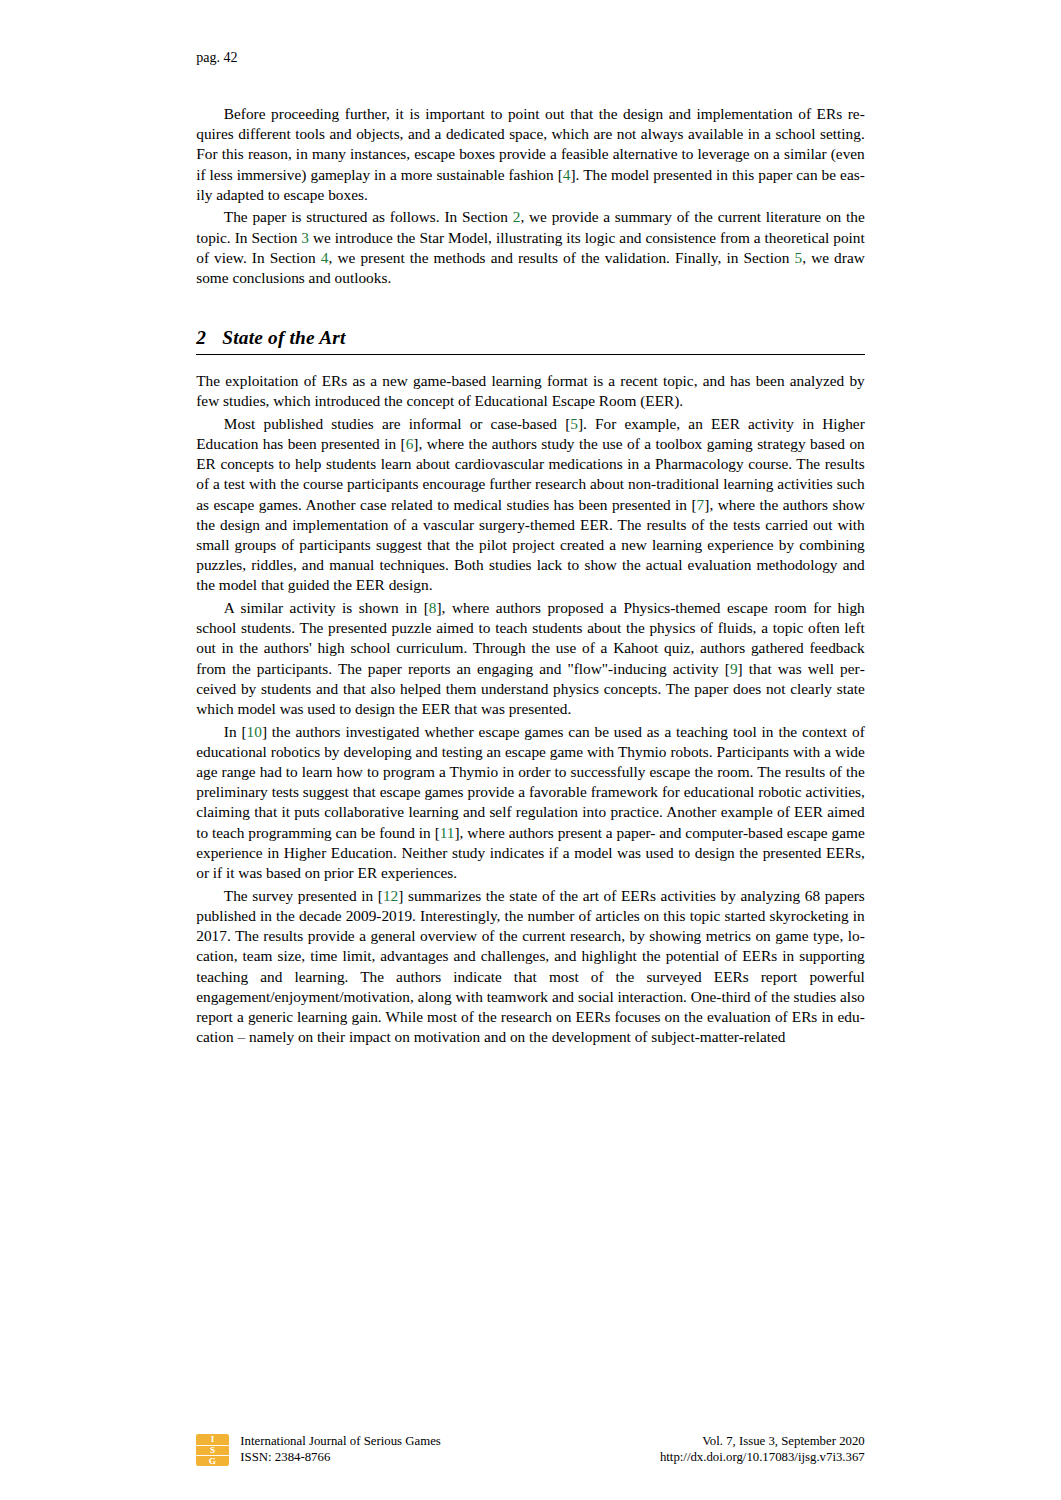pag. 42
Before proceeding further, it is important to point out that the design and implementation of ERs requires different tools and objects, and a dedicated space, which are not always available in a school setting. For this reason, in many instances, escape boxes provide a feasible alternative to leverage on a similar (even if less immersive) gameplay in a more sustainable fashion [4]. The model presented in this paper can be easily adapted to escape boxes.
The paper is structured as follows. In Section 2, we provide a summary of the current literature on the topic. In Section 3 we introduce the Star Model, illustrating its logic and consistence from a theoretical point of view. In Section 4, we present the methods and results of the validation. Finally, in Section 5, we draw some conclusions and outlooks.
2 State of the Art
The exploitation of ERs as a new game-based learning format is a recent topic, and has been analyzed by few studies, which introduced the concept of Educational Escape Room (EER).
Most published studies are informal or case-based [5]. For example, an EER activity in Higher Education has been presented in [6], where the authors study the use of a toolbox gaming strategy based on ER concepts to help students learn about cardiovascular medications in a Pharmacology course. The results of a test with the course participants encourage further research about non-traditional learning activities such as escape games. Another case related to medical studies has been presented in [7], where the authors show the design and implementation of a vascular surgery-themed EER. The results of the tests carried out with small groups of participants suggest that the pilot project created a new learning experience by combining puzzles, riddles, and manual techniques. Both studies lack to show the actual evaluation methodology and the model that guided the EER design.
A similar activity is shown in [8], where authors proposed a Physics-themed escape room for high school students. The presented puzzle aimed to teach students about the physics of fluids, a topic often left out in the authors' high school curriculum. Through the use of a Kahoot quiz, authors gathered feedback from the participants. The paper reports an engaging and "flow"-inducing activity [9] that was well perceived by students and that also helped them understand physics concepts. The paper does not clearly state which model was used to design the EER that was presented.
In [10] the authors investigated whether escape games can be used as a teaching tool in the context of educational robotics by developing and testing an escape game with Thymio robots. Participants with a wide age range had to learn how to program a Thymio in order to successfully escape the room. The results of the preliminary tests suggest that escape games provide a favorable framework for educational robotic activities, claiming that it puts collaborative learning and self regulation into practice. Another example of EER aimed to teach programming can be found in [11], where authors present a paper- and computer-based escape game experience in Higher Education. Neither study indicates if a model was used to design the presented EERs, or if it was based on prior ER experiences.
The survey presented in [12] summarizes the state of the art of EERs activities by analyzing 68 papers published in the decade 2009-2019. Interestingly, the number of articles on this topic started skyrocketing in 2017. The results provide a general overview of the current research, by showing metrics on game type, location, team size, time limit, advantages and challenges, and highlight the potential of EERs in supporting teaching and learning. The authors indicate that most of the surveyed EERs report powerful engagement/enjoyment/motivation, along with teamwork and social interaction. One-third of the studies also report a generic learning gain. While most of the research on EERs focuses on the evaluation of ERs in education – namely on their impact on motivation and on the development of subject-matter-related
ISG
International Journal of Serious Games ISSN: 2384-8766
Vol. 7, Issue 3, September 2020 http://dx.doi.org/10.17083/ijsg.v7i3.367